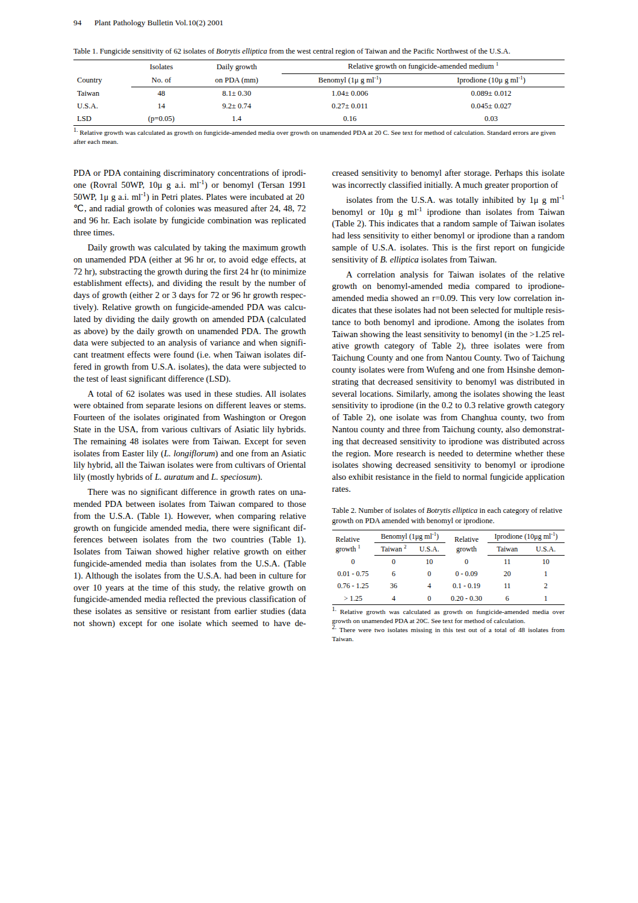94 Plant Pathology Bulletin Vol.10(2) 2001
Table 1. Fungicide sensitivity of 62 isolates of Botrytis elliptica from the west central region of Taiwan and the Pacific Northwest of the U.S.A.
| Country | Isolates | Daily growth | Relative growth on fungicide-amended medium 1 |
| --- | --- | --- | --- |
| No. of | on PDA (mm) | Benomyl (1μ g ml -1 ) | Iprodione (10μ g ml -1 ) |
| Taiwan | 48 | 8.1± 0.30 | 1.04± 0.006 | 0.089± 0.012 |
| U.S.A. | 14 | 9.2± 0.74 | 0.27± 0.011 | 0.045± 0.027 |
| LSD | (p=0.05) | 1.4 | 0.16 | 0.03 |
1. Relative growth was calculated as growth on fungicide-amended media over growth on unamended PDA at 20 C. See text for method of calculation. Standard errors are given after each mean.
PDA or PDA containing discriminatory concentrations of iprodione (Rovral 50WP, 10μ g a.i. ml-1) or benomyl (Tersan 1991 50WP, 1μ g a.i. ml-1) in Petri plates. Plates were incubated at 20 ℃, and radial growth of colonies was measured after 24, 48, 72 and 96 hr. Each isolate by fungicide combination was replicated three times.
Daily growth was calculated by taking the maximum growth on unamended PDA (either at 96 hr or, to avoid edge effects, at 72 hr), substracting the growth during the first 24 hr (to minimize establishment effects), and dividing the result by the number of days of growth (either 2 or 3 days for 72 or 96 hr growth respectively). Relative growth on fungicide-amended PDA was calculated by dividing the daily growth on amended PDA (calculated as above) by the daily growth on unamended PDA. The growth data were subjected to an analysis of variance and when significant treatment effects were found (i.e. when Taiwan isolates differed in growth from U.S.A. isolates), the data were subjected to the test of least significant difference (LSD).
A total of 62 isolates was used in these studies. All isolates were obtained from separate lesions on different leaves or stems. Fourteen of the isolates originated from Washington or Oregon State in the USA, from various cultivars of Asiatic lily hybrids. The remaining 48 isolates were from Taiwan. Except for seven isolates from Easter lily (L. longiflorum) and one from an Asiatic lily hybrid, all the Taiwan isolates were from cultivars of Oriental lily (mostly hybrids of L. auratum and L. speciosum).
There was no significant difference in growth rates on unamended PDA between isolates from Taiwan compared to those from the U.S.A. (Table 1). However, when comparing relative growth on fungicide amended media, there were significant differences between isolates from the two countries (Table 1). Isolates from Taiwan showed higher relative growth on either fungicide-amended media than isolates from the U.S.A. (Table 1). Although the isolates from the U.S.A. had been in culture for over 10 years at the time of this study, the relative growth on fungicide-amended media reflected the previous classification of these isolates as sensitive or resistant from earlier studies (data not shown) except for one isolate which seemed to have decreased sensitivity to benomyl after storage. Perhaps this isolate was incorrectly classified initially. A much greater proportion of
isolates from the U.S.A. was totally inhibited by 1μ g ml-1 benomyl or 10μ g ml-1 iprodione than isolates from Taiwan (Table 2). This indicates that a random sample of Taiwan isolates had less sensitivity to either benomyl or iprodione than a random sample of U.S.A. isolates. This is the first report on fungicide sensitivity of B. elliptica isolates from Taiwan.
A correlation analysis for Taiwan isolates of the relative growth on benomyl-amended media compared to iprodione-amended media showed an r=0.09. This very low correlation indicates that these isolates had not been selected for multiple resistance to both benomyl and iprodione. Among the isolates from Taiwan showing the least sensitivity to benomyl (in the >1.25 relative growth category of Table 2), three isolates were from Taichung County and one from Nantou County. Two of Taichung county isolates were from Wufeng and one from Hsinshe demonstrating that decreased sensitivity to benomyl was distributed in several locations. Similarly, among the isolates showing the least sensitivity to iprodione (in the 0.2 to 0.3 relative growth category of Table 2), one isolate was from Changhua county, two from Nantou county and three from Taichung county, also demonstrating that decreased sensitivity to iprodione was distributed across the region. More research is needed to determine whether these isolates showing decreased sensitivity to benomyl or iprodione also exhibit resistance in the field to normal fungicide application rates.
Table 2. Number of isolates of Botrytis elliptica in each category of relative growth on PDA amended with benomyl or iprodione.
| Relative growth 1 | Benomyl (1μg ml -1 ) | Relative growth | Iprodione (10μg ml -1 ) |
| --- | --- | --- | --- |
| Taiwan 2 | U.S.A. | Taiwan | U.S.A. |
| 0 | 0 | 10 | 0 | 11 | 10 |
| 0.01 - 0.75 | 6 | 0 | 0 - 0.09 | 20 | 1 |
| 0.76 - 1.25 | 36 | 4 | 0.1 - 0.19 | 11 | 2 |
| > 1.25 | 4 | 0 | 0.20 - 0.30 | 6 | 1 |
1. Relative growth was calculated as growth on fungicide-amended media over growth on unamended PDA at 20C. See text for method of calculation.
2. There were two isolates missing in this test out of a total of 48 isolates from Taiwan.